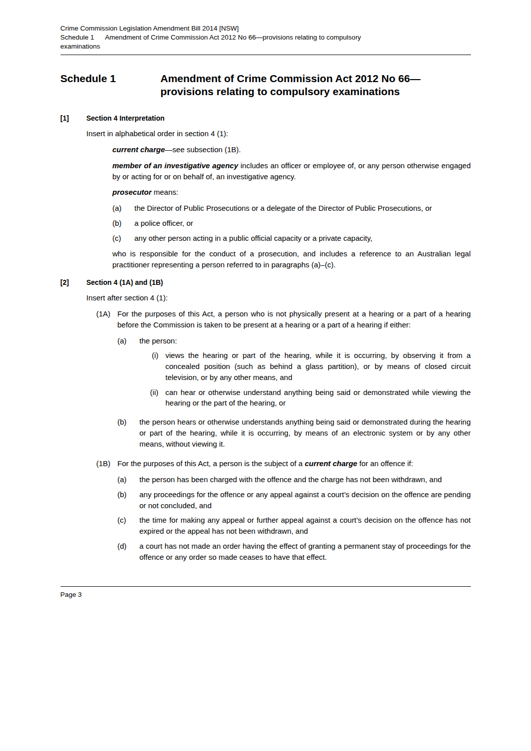Crime Commission Legislation Amendment Bill 2014 [NSW] Schedule 1 Amendment of Crime Commission Act 2012 No 66—provisions relating to compulsory examinations
Schedule 1
Amendment of Crime Commission Act 2012 No 66—provisions relating to compulsory examinations
[1] Section 4 Interpretation
Insert in alphabetical order in section 4 (1):
current charge—see subsection (1B).
member of an investigative agency includes an officer or employee of, or any person otherwise engaged by or acting for or on behalf of, an investigative agency.
prosecutor means:
(a) the Director of Public Prosecutions or a delegate of the Director of Public Prosecutions, or
(b) a police officer, or
(c) any other person acting in a public official capacity or a private capacity,
who is responsible for the conduct of a prosecution, and includes a reference to an Australian legal practitioner representing a person referred to in paragraphs (a)–(c).
[2] Section 4 (1A) and (1B)
Insert after section 4 (1):
(1A)
For the purposes of this Act, a person who is not physically present at a hearing or a part of a hearing before the Commission is taken to be present at a hearing or a part of a hearing if either:
(a) the person:
(i) views the hearing or part of the hearing, while it is occurring, by observing it from a concealed position (such as behind a glass partition), or by means of closed circuit television, or by any other means, and
(ii) can hear or otherwise understand anything being said or demonstrated while viewing the hearing or the part of the hearing, or
(b) the person hears or otherwise understands anything being said or demonstrated during the hearing or part of the hearing, while it is occurring, by means of an electronic system or by any other means, without viewing it.
(1B)
For the purposes of this Act, a person is the subject of a current charge for an offence if:
(a) the person has been charged with the offence and the charge has not been withdrawn, and
(b) any proceedings for the offence or any appeal against a court’s decision on the offence are pending or not concluded, and
(c) the time for making any appeal or further appeal against a court’s decision on the offence has not expired or the appeal has not been withdrawn, and
(d) a court has not made an order having the effect of granting a permanent stay of proceedings for the offence or any order so made ceases to have that effect.
Page 3